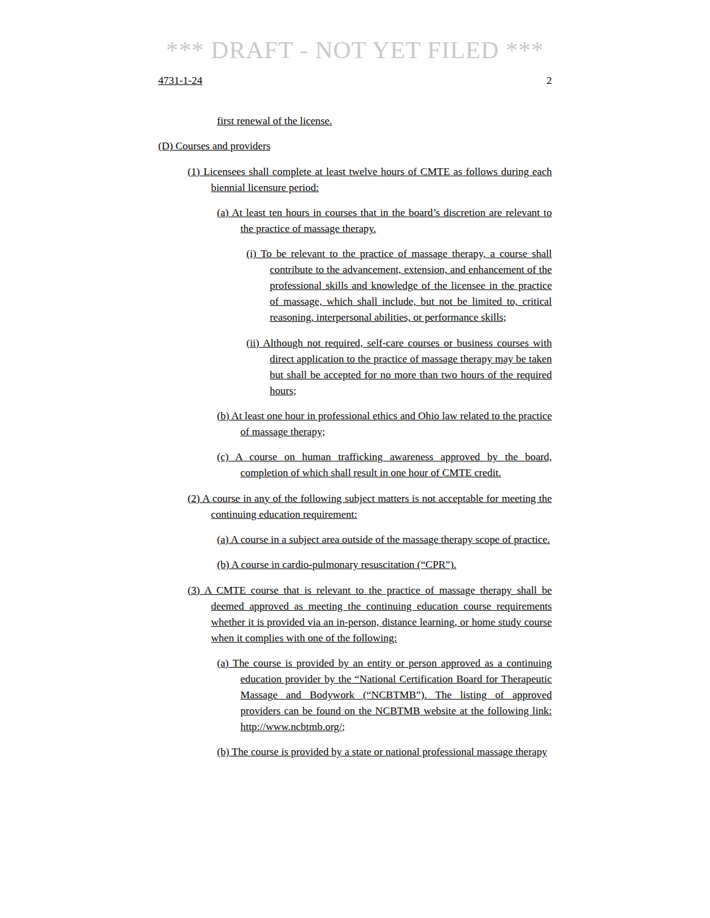*** DRAFT - NOT YET FILED ***
4731-1-24 2
first renewal of the license.
(D) Courses and providers
(1) Licensees shall complete at least twelve hours of CMTE as follows during each biennial licensure period:
(a) At least ten hours in courses that in the board’s discretion are relevant to the practice of massage therapy.
(i) To be relevant to the practice of massage therapy, a course shall contribute to the advancement, extension, and enhancement of the professional skills and knowledge of the licensee in the practice of massage, which shall include, but not be limited to, critical reasoning, interpersonal abilities, or performance skills;
(ii) Although not required, self-care courses or business courses with direct application to the practice of massage therapy may be taken but shall be accepted for no more than two hours of the required hours;
(b) At least one hour in professional ethics and Ohio law related to the practice of massage therapy;
(c) A course on human trafficking awareness approved by the board, completion of which shall result in one hour of CMTE credit.
(2) A course in any of the following subject matters is not acceptable for meeting the continuing education requirement:
(a) A course in a subject area outside of the massage therapy scope of practice.
(b) A course in cardio-pulmonary resuscitation (“CPR”).
(3) A CMTE course that is relevant to the practice of massage therapy shall be deemed approved as meeting the continuing education course requirements whether it is provided via an in-person, distance learning, or home study course when it complies with one of the following:
(a) The course is provided by an entity or person approved as a continuing education provider by the “National Certification Board for Therapeutic Massage and Bodywork (“NCBTMB”). The listing of approved providers can be found on the NCBTMB website at the following link: http://www.ncbtmb.org/;
(b) The course is provided by a state or national professional massage therapy